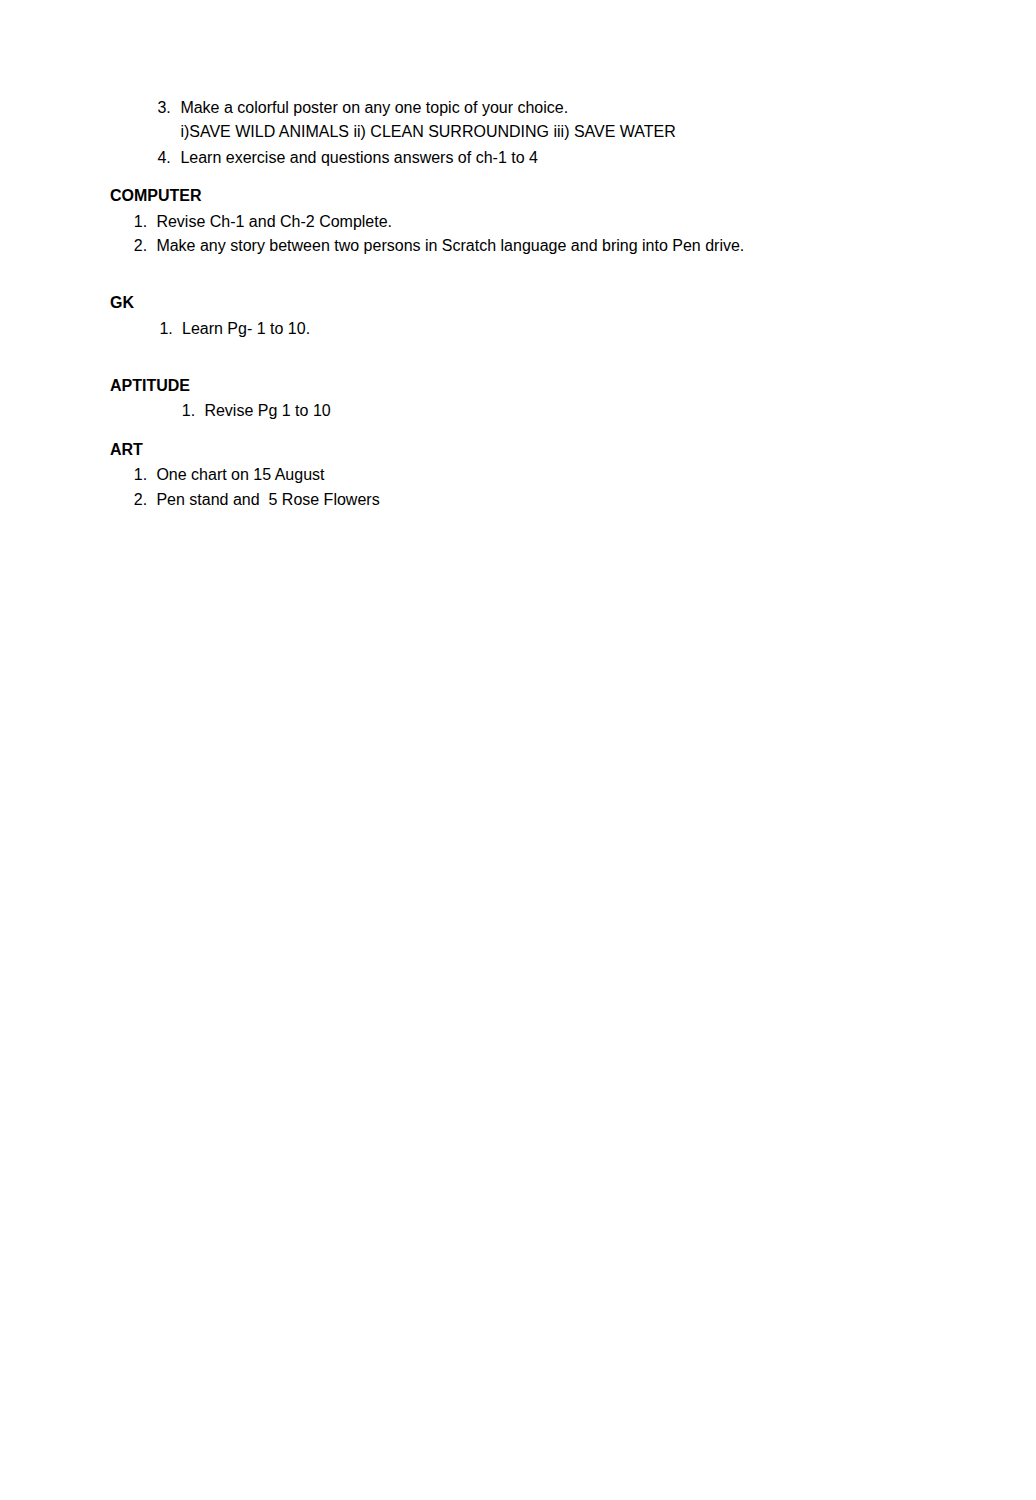3. Make a colorful poster on any one topic of your choice.
i)SAVE WILD ANIMALS ii) CLEAN SURROUNDING iii) SAVE WATER
4. Learn exercise and questions answers of ch-1 to 4
COMPUTER
Revise Ch-1 and Ch-2 Complete.
Make any story between two persons in Scratch language and bring into Pen drive.
GK
Learn Pg- 1 to 10.
APTITUDE
Revise Pg 1 to 10
ART
One chart on 15 August
Pen stand and 5 Rose Flowers